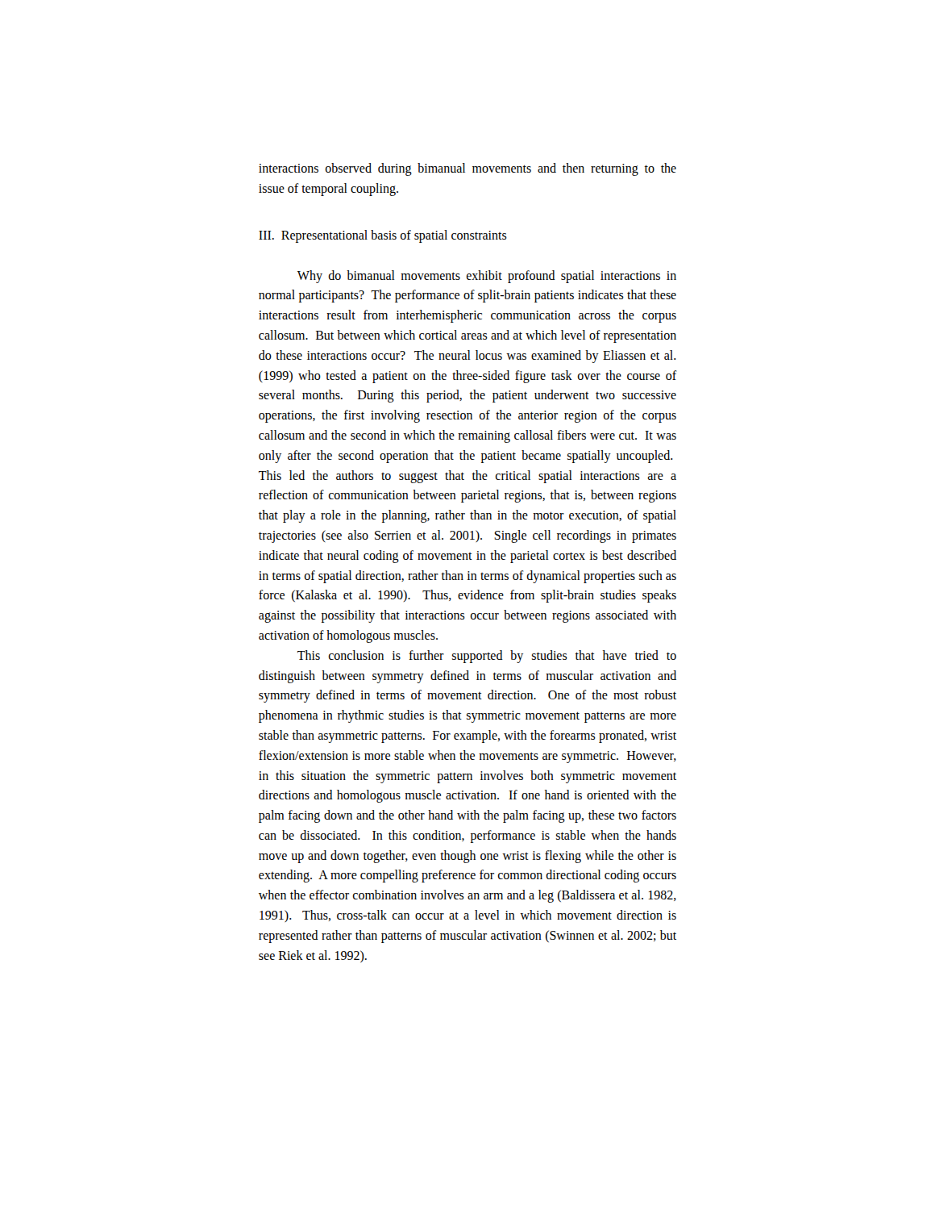interactions observed during bimanual movements and then returning to the issue of temporal coupling.
III. Representational basis of spatial constraints
Why do bimanual movements exhibit profound spatial interactions in normal participants? The performance of split-brain patients indicates that these interactions result from interhemispheric communication across the corpus callosum. But between which cortical areas and at which level of representation do these interactions occur? The neural locus was examined by Eliassen et al. (1999) who tested a patient on the three-sided figure task over the course of several months. During this period, the patient underwent two successive operations, the first involving resection of the anterior region of the corpus callosum and the second in which the remaining callosal fibers were cut. It was only after the second operation that the patient became spatially uncoupled. This led the authors to suggest that the critical spatial interactions are a reflection of communication between parietal regions, that is, between regions that play a role in the planning, rather than in the motor execution, of spatial trajectories (see also Serrien et al. 2001). Single cell recordings in primates indicate that neural coding of movement in the parietal cortex is best described in terms of spatial direction, rather than in terms of dynamical properties such as force (Kalaska et al. 1990). Thus, evidence from split-brain studies speaks against the possibility that interactions occur between regions associated with activation of homologous muscles.
This conclusion is further supported by studies that have tried to distinguish between symmetry defined in terms of muscular activation and symmetry defined in terms of movement direction. One of the most robust phenomena in rhythmic studies is that symmetric movement patterns are more stable than asymmetric patterns. For example, with the forearms pronated, wrist flexion/extension is more stable when the movements are symmetric. However, in this situation the symmetric pattern involves both symmetric movement directions and homologous muscle activation. If one hand is oriented with the palm facing down and the other hand with the palm facing up, these two factors can be dissociated. In this condition, performance is stable when the hands move up and down together, even though one wrist is flexing while the other is extending. A more compelling preference for common directional coding occurs when the effector combination involves an arm and a leg (Baldissera et al. 1982, 1991). Thus, cross-talk can occur at a level in which movement direction is represented rather than patterns of muscular activation (Swinnen et al. 2002; but see Riek et al. 1992).